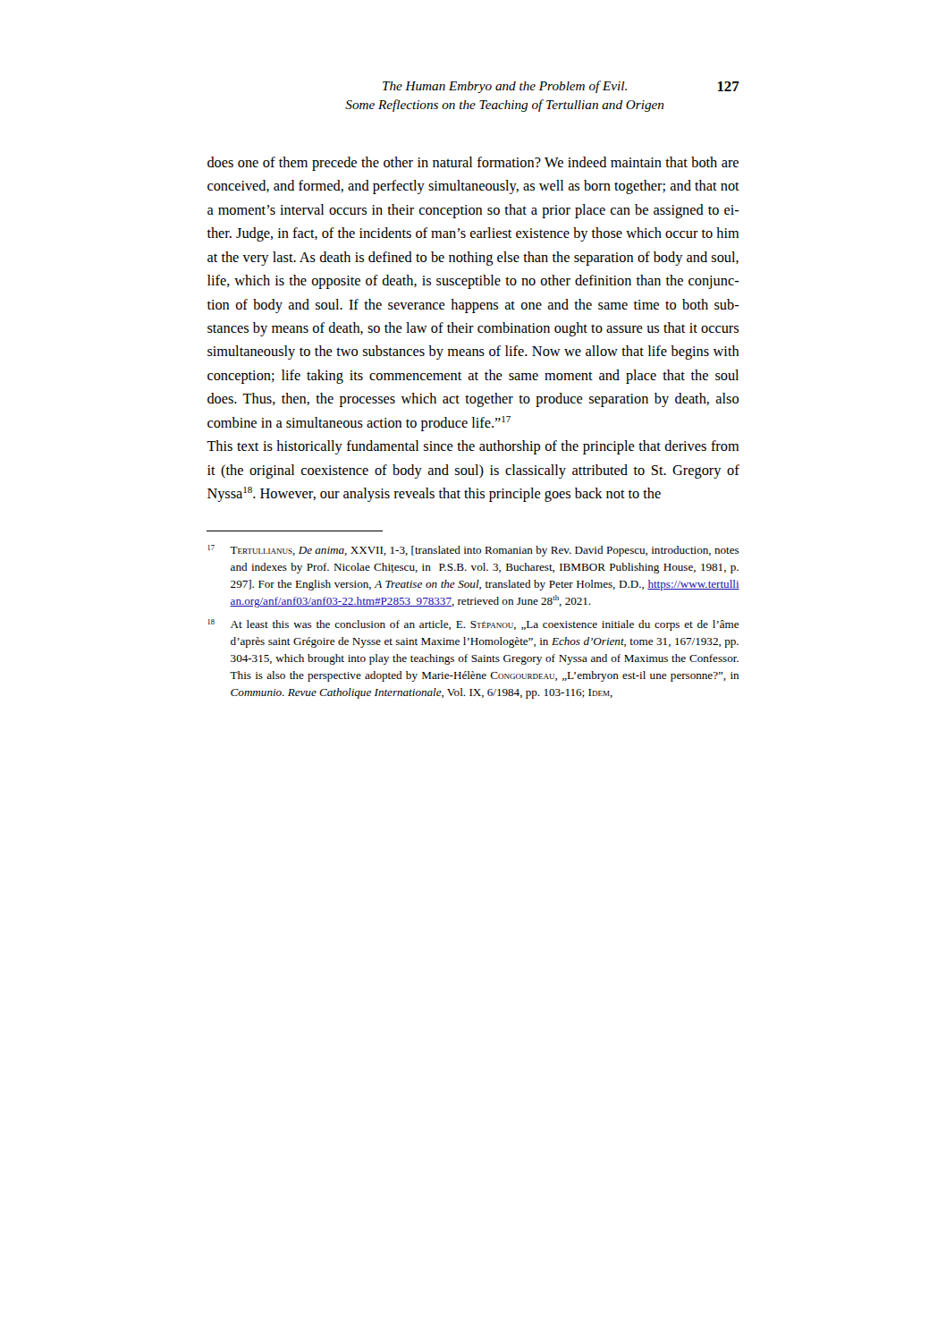The Human Embryo and the Problem of Evil.
Some Reflections on the Teaching of Tertullian and Origen
127
does one of them precede the other in natural formation? We indeed maintain that both are conceived, and formed, and perfectly simultaneously, as well as born together; and that not a moment’s interval occurs in their conception so that a prior place can be assigned to either. Judge, in fact, of the incidents of man’s earliest existence by those which occur to him at the very last. As death is defined to be nothing else than the separation of body and soul, life, which is the opposite of death, is susceptible to no other definition than the conjunction of body and soul. If the severance happens at one and the same time to both substances by means of death, so the law of their combination ought to assure us that it occurs simultaneously to the two substances by means of life. Now we allow that life begins with conception; life taking its commencement at the same moment and place that the soul does. Thus, then, the processes which act together to produce separation by death, also combine in a simultaneous action to produce life.”17
This text is historically fundamental since the authorship of the principle that derives from it (the original coexistence of body and soul) is classically attributed to St. Gregory of Nyssa18. However, our analysis reveals that this principle goes back not to the
17
Tertullianus, De anima, XXVII, 1-3, [translated into Romanian by Rev. David Popescu, introduction, notes and indexes by Prof. Nicolae Chițescu, in P.S.B. vol. 3, Bucharest, IBMBOR Publishing House, 1981, p. 297]. For the English version, A Treatise on the Soul, translated by Peter Holmes, D.D., https://www.tertullian.org/anf/anf03/anf03-22.htm#P2853_978337, retrieved on June 28th, 2021.
18
At least this was the conclusion of an article, E. Stépanou, „La coexistence initiale du corps et de l’âme d’après saint Grégoire de Nysse et saint Maxime l’Homologète”, in Echos d’Orient, tome 31, 167/1932, pp. 304-315, which brought into play the teachings of Saints Gregory of Nyssa and of Maximus the Confessor. This is also the perspective adopted by Marie-Hélène Congourdeau, „L’embryon est-il une personne?”, in Communio. Revue Catholique Internationale, Vol. IX, 6/1984, pp. 103-116; Idem,